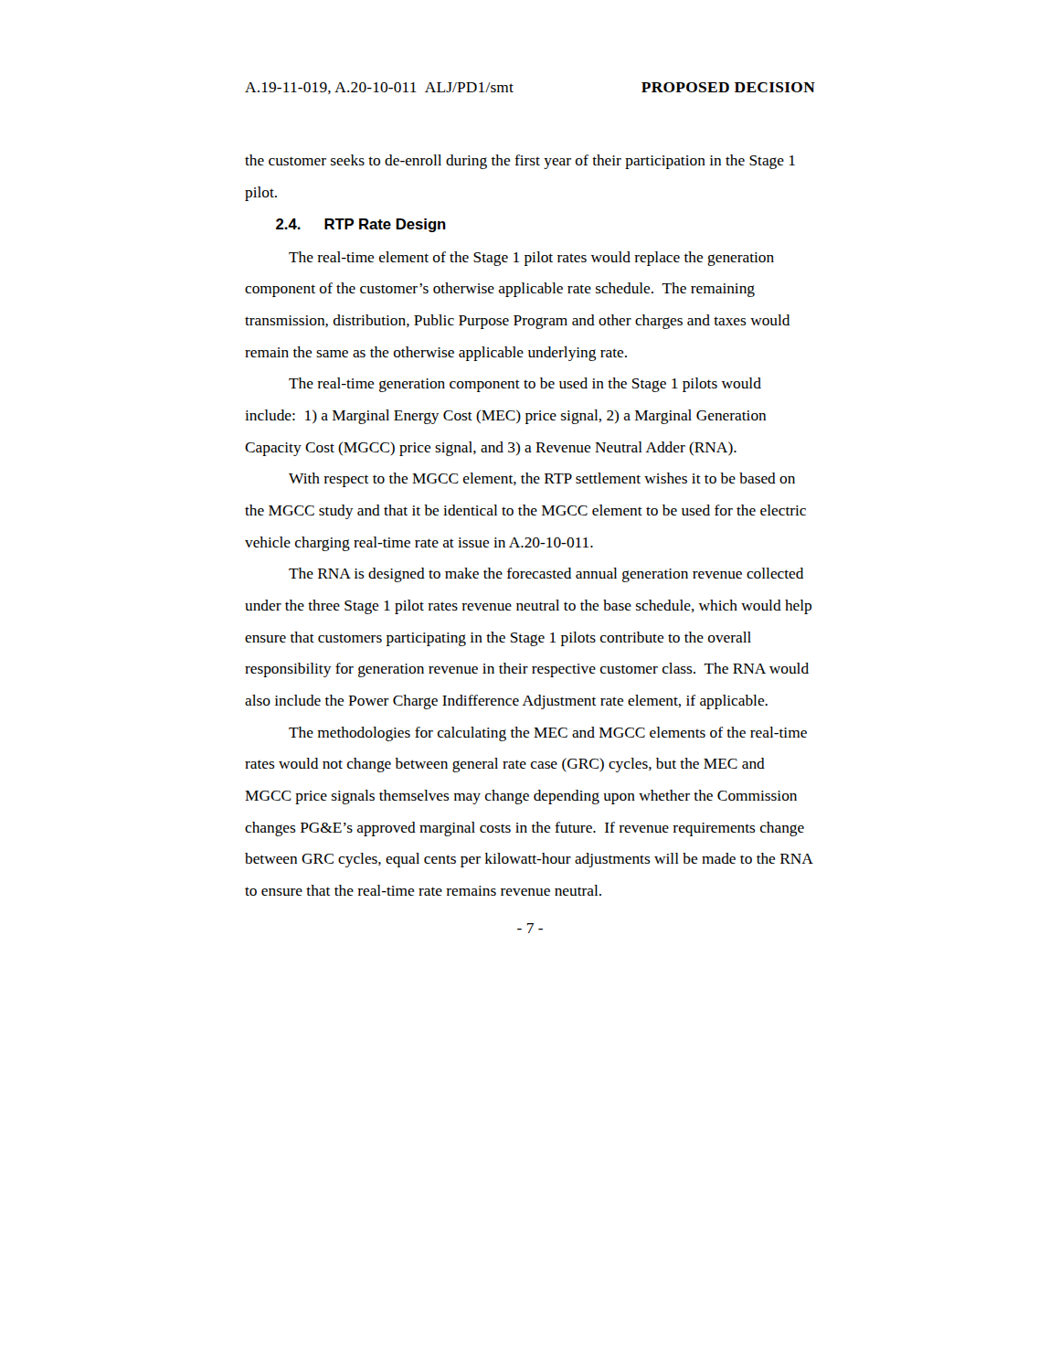A.19-11-019, A.20-10-011 ALJ/PD1/smt PROPOSED DECISION
the customer seeks to de-enroll during the first year of their participation in the Stage 1 pilot.
2.4. RTP Rate Design
The real-time element of the Stage 1 pilot rates would replace the generation component of the customer’s otherwise applicable rate schedule. The remaining transmission, distribution, Public Purpose Program and other charges and taxes would remain the same as the otherwise applicable underlying rate.
The real-time generation component to be used in the Stage 1 pilots would include: 1) a Marginal Energy Cost (MEC) price signal, 2) a Marginal Generation Capacity Cost (MGCC) price signal, and 3) a Revenue Neutral Adder (RNA).
With respect to the MGCC element, the RTP settlement wishes it to be based on the MGCC study and that it be identical to the MGCC element to be used for the electric vehicle charging real-time rate at issue in A.20-10-011.
The RNA is designed to make the forecasted annual generation revenue collected under the three Stage 1 pilot rates revenue neutral to the base schedule, which would help ensure that customers participating in the Stage 1 pilots contribute to the overall responsibility for generation revenue in their respective customer class. The RNA would also include the Power Charge Indifference Adjustment rate element, if applicable.
The methodologies for calculating the MEC and MGCC elements of the real-time rates would not change between general rate case (GRC) cycles, but the MEC and MGCC price signals themselves may change depending upon whether the Commission changes PG&E’s approved marginal costs in the future. If revenue requirements change between GRC cycles, equal cents per kilowatt-hour adjustments will be made to the RNA to ensure that the real-time rate remains revenue neutral.
- 7 -